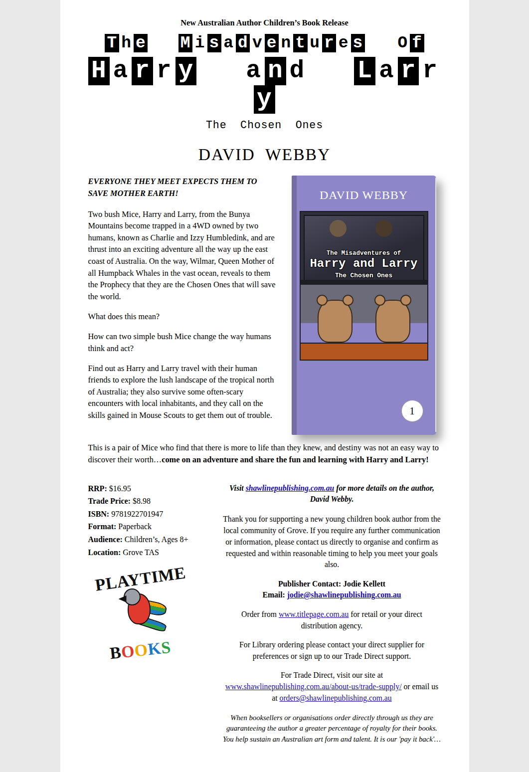New Australian Author Children’s Book Release
The Misadventures Of
Harry and Larry
The Chosen Ones
DAVID WEBBY
Everyone they meet expects them to save Mother Earth!
Two bush Mice, Harry and Larry, from the Bunya Mountains become trapped in a 4WD owned by two humans, known as Charlie and Izzy Humbledink, and are thrust into an exciting adventure all the way up the east coast of Australia. On the way, Wilmar, Queen Mother of all Humpback Whales in the vast ocean, reveals to them the Prophecy that they are the Chosen Ones that will save the world.
What does this mean?
How can two simple bush Mice change the way humans think and act?
Find out as Harry and Larry travel with their human friends to explore the lush landscape of the tropical north of Australia; they also survive some often-scary encounters with local inhabitants, and they call on the skills gained in Mouse Scouts to get them out of trouble.
DAVID WEBBY
The Misadventures of Harry and Larry The Chosen Ones
1
This is a pair of Mice who find that there is more to life than they knew, and destiny was not an easy way to discover their worth…come on an adventure and share the fun and learning with Harry and Larry!
RRP: $16.95
Trade Price: $8.98
ISBN: 9781922701947
Format: Paperback
Audience: Children’s, Ages 8+
Location: Grove TAS
PLAYTIME
BOOKS
Visit shawlinepublishing.com.au for more details on the author, David Webby.
Thank you for supporting a new young children book author from the local community of Grove. If you require any further communication or information, please contact us directly to organise and confirm as requested and within reasonable timing to help you meet your goals also.
Publisher Contact: Jodie Kellett
Email: jodie@shawlinepublishing.com.au
Order from www.titlepage.com.au for retail or your direct distribution agency.
For Library ordering please contact your direct supplier for preferences or sign up to our Trade Direct support.
For Trade Direct, visit our site at www.shawlinepublishing.com.au/about-us/trade-supply/ or email us at orders@shawlinepublishing.com.au
When booksellers or organisations order directly through us they are guaranteeing the author a greater percentage of royalty for their books. You help sustain an Australian art form and talent. It is our 'pay it back'…